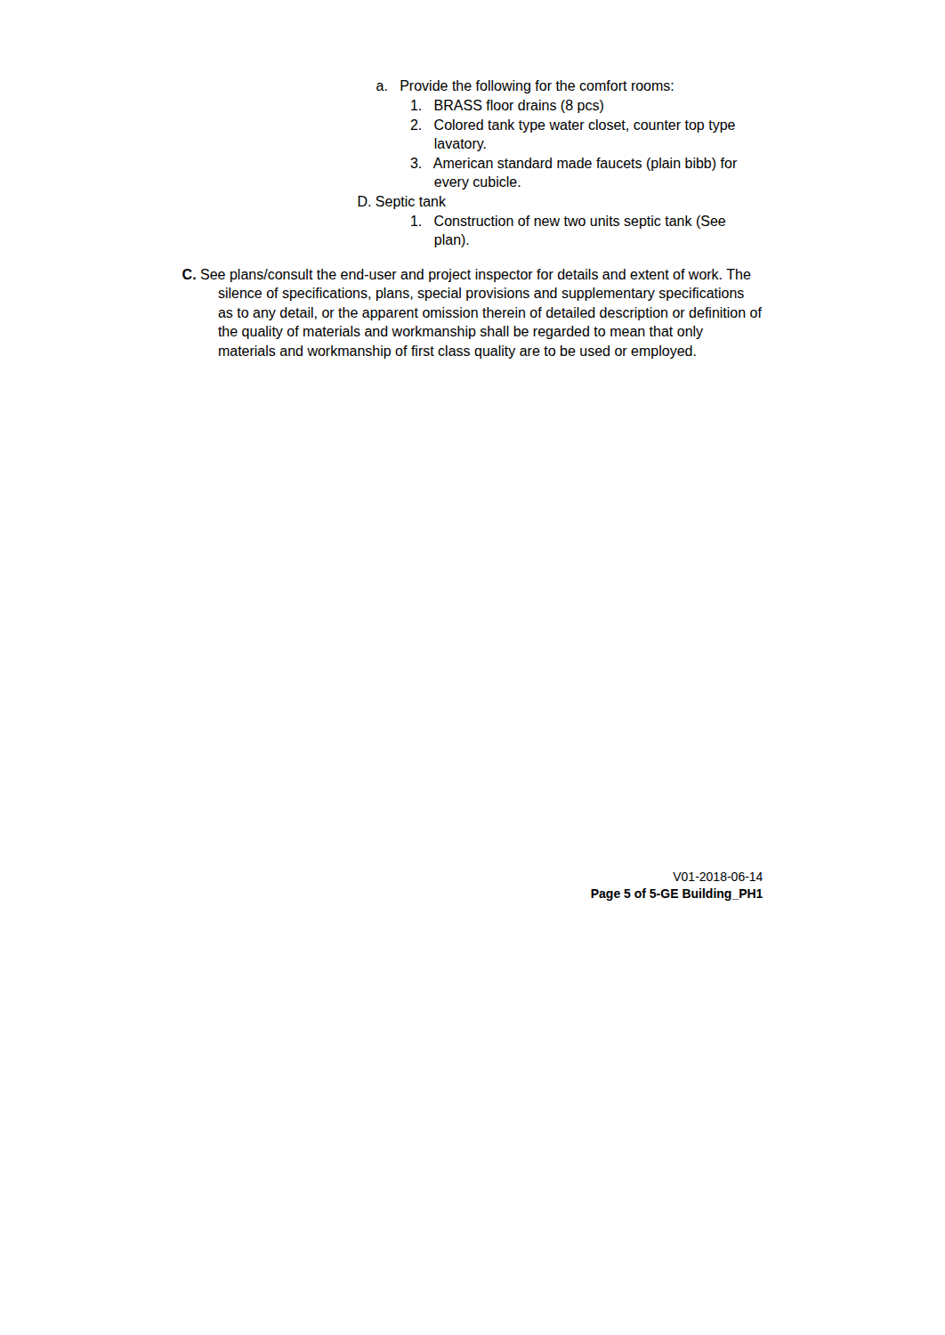a. Provide the following for the comfort rooms:
1. BRASS floor drains (8 pcs)
2. Colored tank type water closet, counter top type lavatory.
3. American standard made faucets (plain bibb) for every cubicle.
D. Septic tank
1. Construction of new two units septic tank (See plan).
C. See plans/consult the end-user and project inspector for details and extent of work. The silence of specifications, plans, special provisions and supplementary specifications as to any detail, or the apparent omission therein of detailed description or definition of the quality of materials and workmanship shall be regarded to mean that only materials and workmanship of first class quality are to be used or employed.
V01-2018-06-14
Page 5 of 5-GE Building_PH1